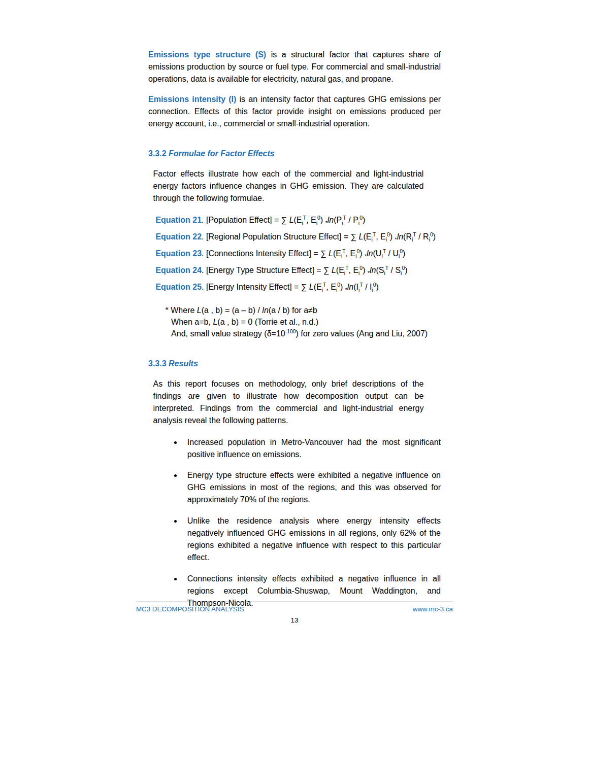Emissions type structure (S) is a structural factor that captures share of emissions production by source or fuel type. For commercial and small-industrial operations, data is available for electricity, natural gas, and propane.
Emissions intensity (I) is an intensity factor that captures GHG emissions per connection. Effects of this factor provide insight on emissions produced per energy account, i.e., commercial or small-industrial operation.
3.3.2 Formulae for Factor Effects
Factor effects illustrate how each of the commercial and light-industrial energy factors influence changes in GHG emission. They are calculated through the following formulae.
Equation 21. [Population Effect] = ∑ L(EiT, Ei0) *ln(PiT / Pi0)
Equation 22. [Regional Population Structure Effect] = ∑ L(EiT, Ei0) *ln(RiT / Ri0)
Equation 23. [Connections Intensity Effect] = ∑ L(EiT, Ei0) *ln(UiT / Ui0)
Equation 24. [Energy Type Structure Effect] = ∑ L(EiT, Ei0) *ln(SiT / Si0)
Equation 25. [Energy Intensity Effect] = ∑ L(EiT, Ei0) *ln(IiT / Ii0)
* Where L(a , b) = (a – b) / ln(a / b) for a≠b
When a=b, L(a , b) = 0 (Torrie et al., n.d.)
And, small value strategy (δ=10-100) for zero values (Ang and Liu, 2007)
3.3.3 Results
As this report focuses on methodology, only brief descriptions of the findings are given to illustrate how decomposition output can be interpreted. Findings from the commercial and light-industrial energy analysis reveal the following patterns.
Increased population in Metro-Vancouver had the most significant positive influence on emissions.
Energy type structure effects were exhibited a negative influence on GHG emissions in most of the regions, and this was observed for approximately 70% of the regions.
Unlike the residence analysis where energy intensity effects negatively influenced GHG emissions in all regions, only 62% of the regions exhibited a negative influence with respect to this particular effect.
Connections intensity effects exhibited a negative influence in all regions except Columbia-Shuswap, Mount Waddington, and Thompson-Nicola.
MC3 DECOMPOSITION ANALYSIS
www.mc-3.ca
13